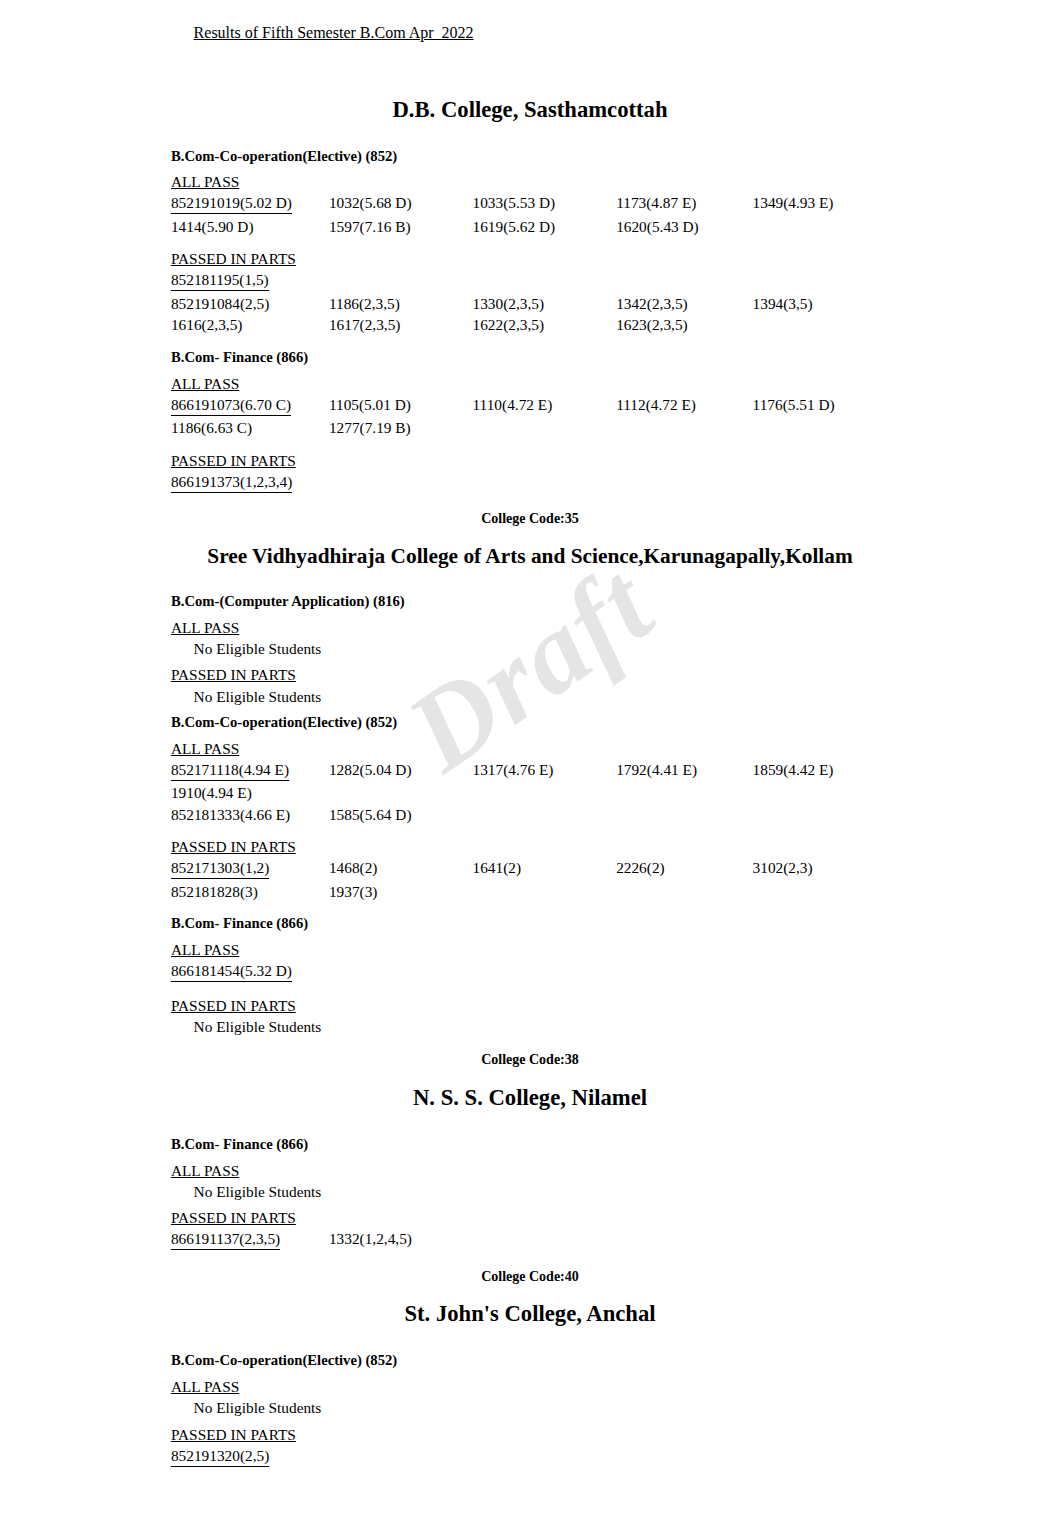Draft
Results of Fifth Semester B.Com Apr 2022
D.B. College, Sasthamcottah
B.Com-Co-operation(Elective) (852)
ALL PASS
| 852191019(5.02 D) | 1032(5.68 D) | 1033(5.53 D) | 1173(4.87 E) | 1349(4.93 E) |
| 1414(5.90 D) | 1597(7.16 B) | 1619(5.62 D) | 1620(5.43 D) | |
PASSED IN PARTS
| 852181195(1,5) | | | | |
| 852191084(2,5) | 1186(2,3,5) | 1330(2,3,5) | 1342(2,3,5) | 1394(3,5) |
| 1616(2,3,5) | 1617(2,3,5) | 1622(2,3,5) | 1623(2,3,5) | |
B.Com- Finance (866)
ALL PASS
| 866191073(6.70 C) | 1105(5.01 D) | 1110(4.72 E) | 1112(4.72 E) | 1176(5.51 D) |
| 1186(6.63 C) | 1277(7.19 B) | | | |
PASSED IN PARTS
| 866191373(1,2,3,4) | | | | |
College Code:35
Sree Vidhyadhiraja College of Arts and Science,Karunagapally,Kollam
B.Com-(Computer Application) (816)
ALL PASS
No Eligible Students
PASSED IN PARTS
No Eligible Students
B.Com-Co-operation(Elective) (852)
ALL PASS
| 852171118(4.94 E) | 1282(5.04 D) | 1317(4.76 E) | 1792(4.41 E) | 1859(4.42 E) |
| 1910(4.94 E) | | | | |
| 852181333(4.66 E) | 1585(5.64 D) | | | |
PASSED IN PARTS
| 852171303(1,2) | 1468(2) | 1641(2) | 2226(2) | 3102(2,3) |
| 852181828(3) | 1937(3) | | | |
B.Com- Finance (866)
ALL PASS
| 866181454(5.32 D) | | | | |
PASSED IN PARTS
No Eligible Students
College Code:38
N. S. S. College, Nilamel
B.Com- Finance (866)
ALL PASS
No Eligible Students
PASSED IN PARTS
| 866191137(2,3,5) | 1332(1,2,4,5) | | | |
College Code:40
St. John's College, Anchal
B.Com-Co-operation(Elective) (852)
ALL PASS
No Eligible Students
PASSED IN PARTS
| 852191320(2,5) | | | | |